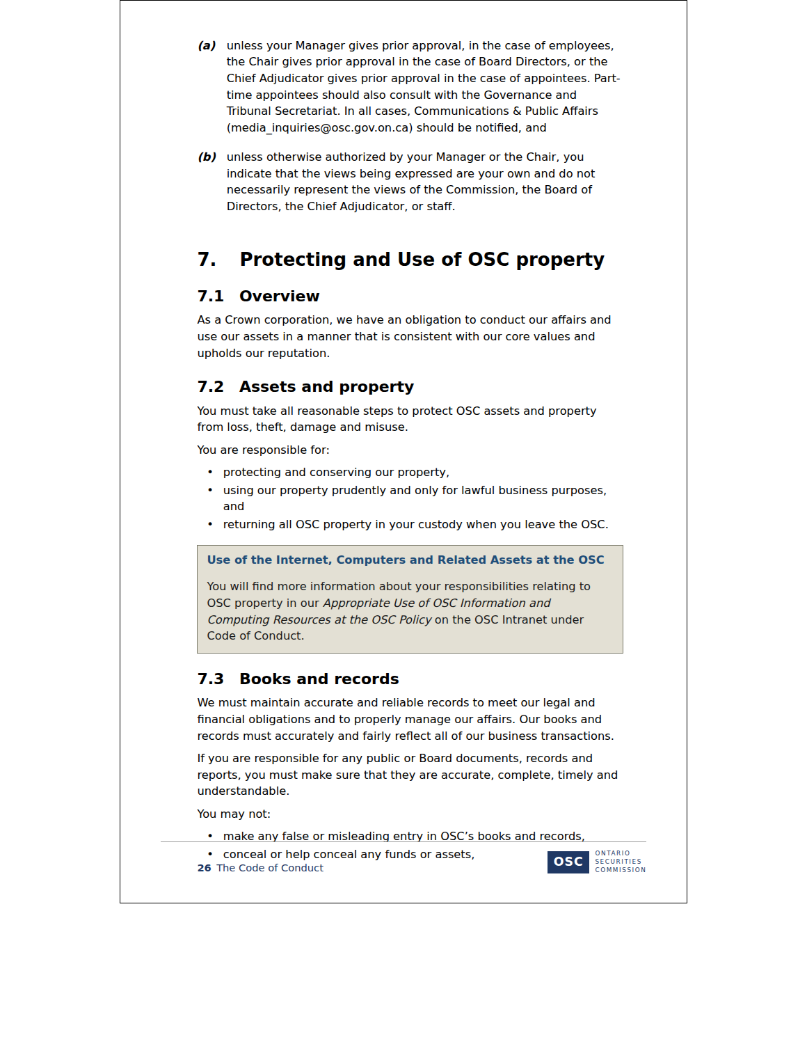(a) unless your Manager gives prior approval, in the case of employees, the Chair gives prior approval in the case of Board Directors, or the Chief Adjudicator gives prior approval in the case of appointees. Part-time appointees should also consult with the Governance and Tribunal Secretariat. In all cases, Communications & Public Affairs (media_inquiries@osc.gov.on.ca) should be notified, and
(b) unless otherwise authorized by your Manager or the Chair, you indicate that the views being expressed are your own and do not necessarily represent the views of the Commission, the Board of Directors, the Chief Adjudicator, or staff.
7. Protecting and Use of OSC property
7.1 Overview
As a Crown corporation, we have an obligation to conduct our affairs and use our assets in a manner that is consistent with our core values and upholds our reputation.
7.2 Assets and property
You must take all reasonable steps to protect OSC assets and property from loss, theft, damage and misuse.
You are responsible for:
protecting and conserving our property,
using our property prudently and only for lawful business purposes, and
returning all OSC property in your custody when you leave the OSC.
Use of the Internet, Computers and Related Assets at the OSC
You will find more information about your responsibilities relating to OSC property in our Appropriate Use of OSC Information and Computing Resources at the OSC Policy on the OSC Intranet under Code of Conduct.
7.3 Books and records
We must maintain accurate and reliable records to meet our legal and financial obligations and to properly manage our affairs. Our books and records must accurately and fairly reflect all of our business transactions.
If you are responsible for any public or Board documents, records and reports, you must make sure that they are accurate, complete, timely and understandable.
You may not:
make any false or misleading entry in OSC’s books and records,
conceal or help conceal any funds or assets,
26 The Code of Conduct
OSC
Ontario
Securities
Commission